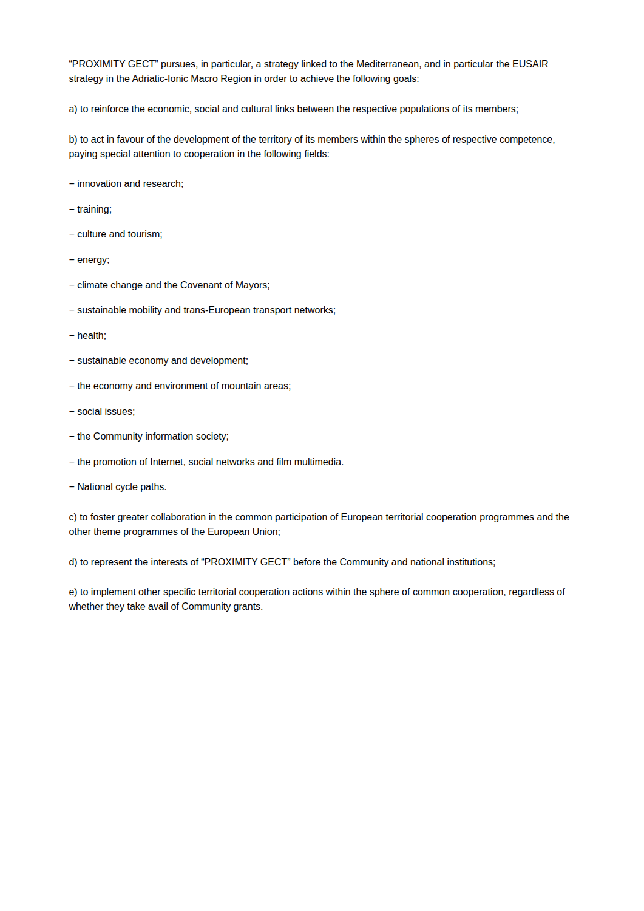“PROXIMITY GECT” pursues, in particular, a strategy linked to the Mediterranean, and in particular the EUSAIR strategy in the Adriatic-Ionic Macro Region in order to achieve the following goals:
a) to reinforce the economic, social and cultural links between the respective populations of its members;
b) to act in favour of the development of the territory of its members within the spheres of respective competence, paying special attention to cooperation in the following fields:
innovation and research;
training;
culture and tourism;
energy;
climate change and the Covenant of Mayors;
sustainable mobility and trans-European transport networks;
health;
sustainable economy and development;
the economy and environment of mountain areas;
social issues;
the Community information society;
the promotion of Internet, social networks and film multimedia.
National cycle paths.
c) to foster greater collaboration in the common participation of European territorial cooperation programmes and the other theme programmes of the European Union;
d) to represent the interests of “PROXIMITY GECT” before the Community and national institutions;
e) to implement other specific territorial cooperation actions within the sphere of common cooperation, regardless of whether they take avail of Community grants.